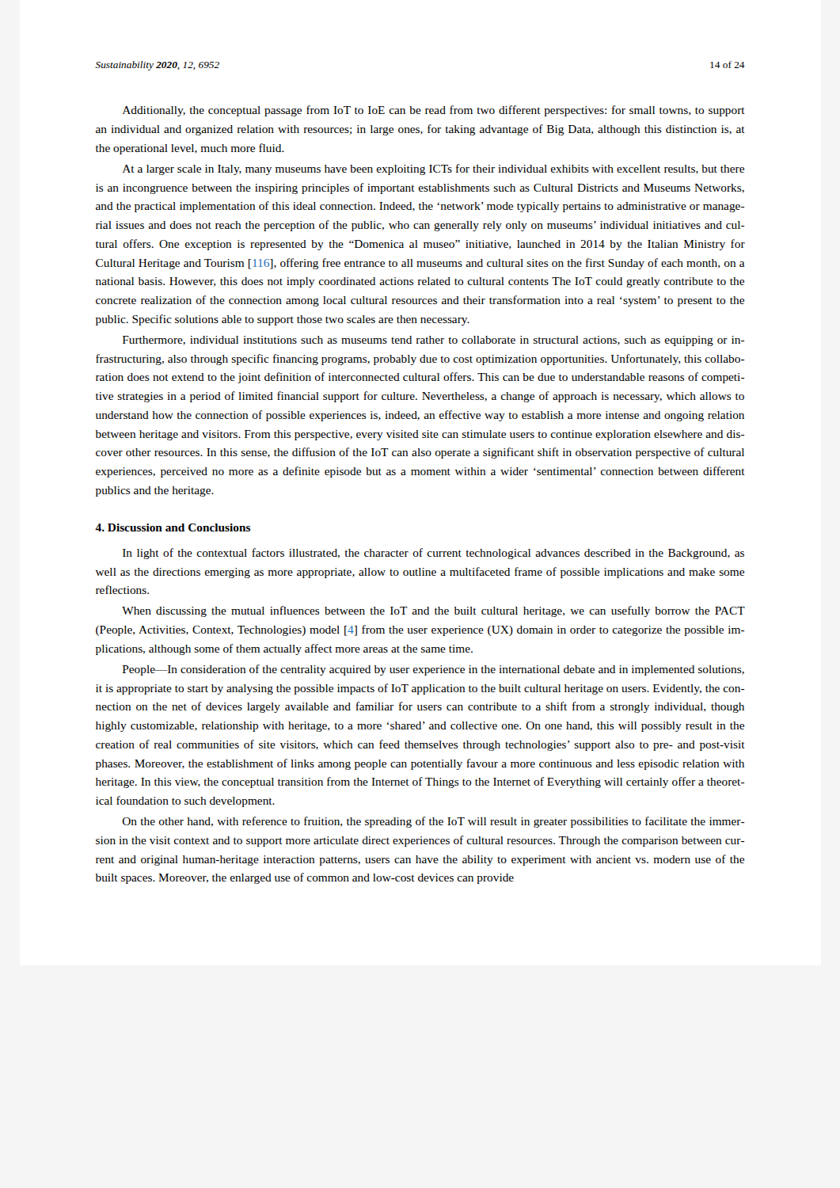Sustainability 2020, 12, 6952 14 of 24
Additionally, the conceptual passage from IoT to IoE can be read from two different perspectives: for small towns, to support an individual and organized relation with resources; in large ones, for taking advantage of Big Data, although this distinction is, at the operational level, much more fluid.
At a larger scale in Italy, many museums have been exploiting ICTs for their individual exhibits with excellent results, but there is an incongruence between the inspiring principles of important establishments such as Cultural Districts and Museums Networks, and the practical implementation of this ideal connection. Indeed, the ‘network’ mode typically pertains to administrative or managerial issues and does not reach the perception of the public, who can generally rely only on museums’ individual initiatives and cultural offers. One exception is represented by the “Domenica al museo” initiative, launched in 2014 by the Italian Ministry for Cultural Heritage and Tourism [116], offering free entrance to all museums and cultural sites on the first Sunday of each month, on a national basis. However, this does not imply coordinated actions related to cultural contents The IoT could greatly contribute to the concrete realization of the connection among local cultural resources and their transformation into a real ‘system’ to present to the public. Specific solutions able to support those two scales are then necessary.
Furthermore, individual institutions such as museums tend rather to collaborate in structural actions, such as equipping or infrastructuring, also through specific financing programs, probably due to cost optimization opportunities. Unfortunately, this collaboration does not extend to the joint definition of interconnected cultural offers. This can be due to understandable reasons of competitive strategies in a period of limited financial support for culture. Nevertheless, a change of approach is necessary, which allows to understand how the connection of possible experiences is, indeed, an effective way to establish a more intense and ongoing relation between heritage and visitors. From this perspective, every visited site can stimulate users to continue exploration elsewhere and discover other resources. In this sense, the diffusion of the IoT can also operate a significant shift in observation perspective of cultural experiences, perceived no more as a definite episode but as a moment within a wider ‘sentimental’ connection between different publics and the heritage.
4. Discussion and Conclusions
In light of the contextual factors illustrated, the character of current technological advances described in the Background, as well as the directions emerging as more appropriate, allow to outline a multifaceted frame of possible implications and make some reflections.
When discussing the mutual influences between the IoT and the built cultural heritage, we can usefully borrow the PACT (People, Activities, Context, Technologies) model [4] from the user experience (UX) domain in order to categorize the possible implications, although some of them actually affect more areas at the same time.
People—In consideration of the centrality acquired by user experience in the international debate and in implemented solutions, it is appropriate to start by analysing the possible impacts of IoT application to the built cultural heritage on users. Evidently, the connection on the net of devices largely available and familiar for users can contribute to a shift from a strongly individual, though highly customizable, relationship with heritage, to a more ‘shared’ and collective one. On one hand, this will possibly result in the creation of real communities of site visitors, which can feed themselves through technologies’ support also to pre- and post-visit phases. Moreover, the establishment of links among people can potentially favour a more continuous and less episodic relation with heritage. In this view, the conceptual transition from the Internet of Things to the Internet of Everything will certainly offer a theoretical foundation to such development.
On the other hand, with reference to fruition, the spreading of the IoT will result in greater possibilities to facilitate the immersion in the visit context and to support more articulate direct experiences of cultural resources. Through the comparison between current and original human-heritage interaction patterns, users can have the ability to experiment with ancient vs. modern use of the built spaces. Moreover, the enlarged use of common and low-cost devices can provide